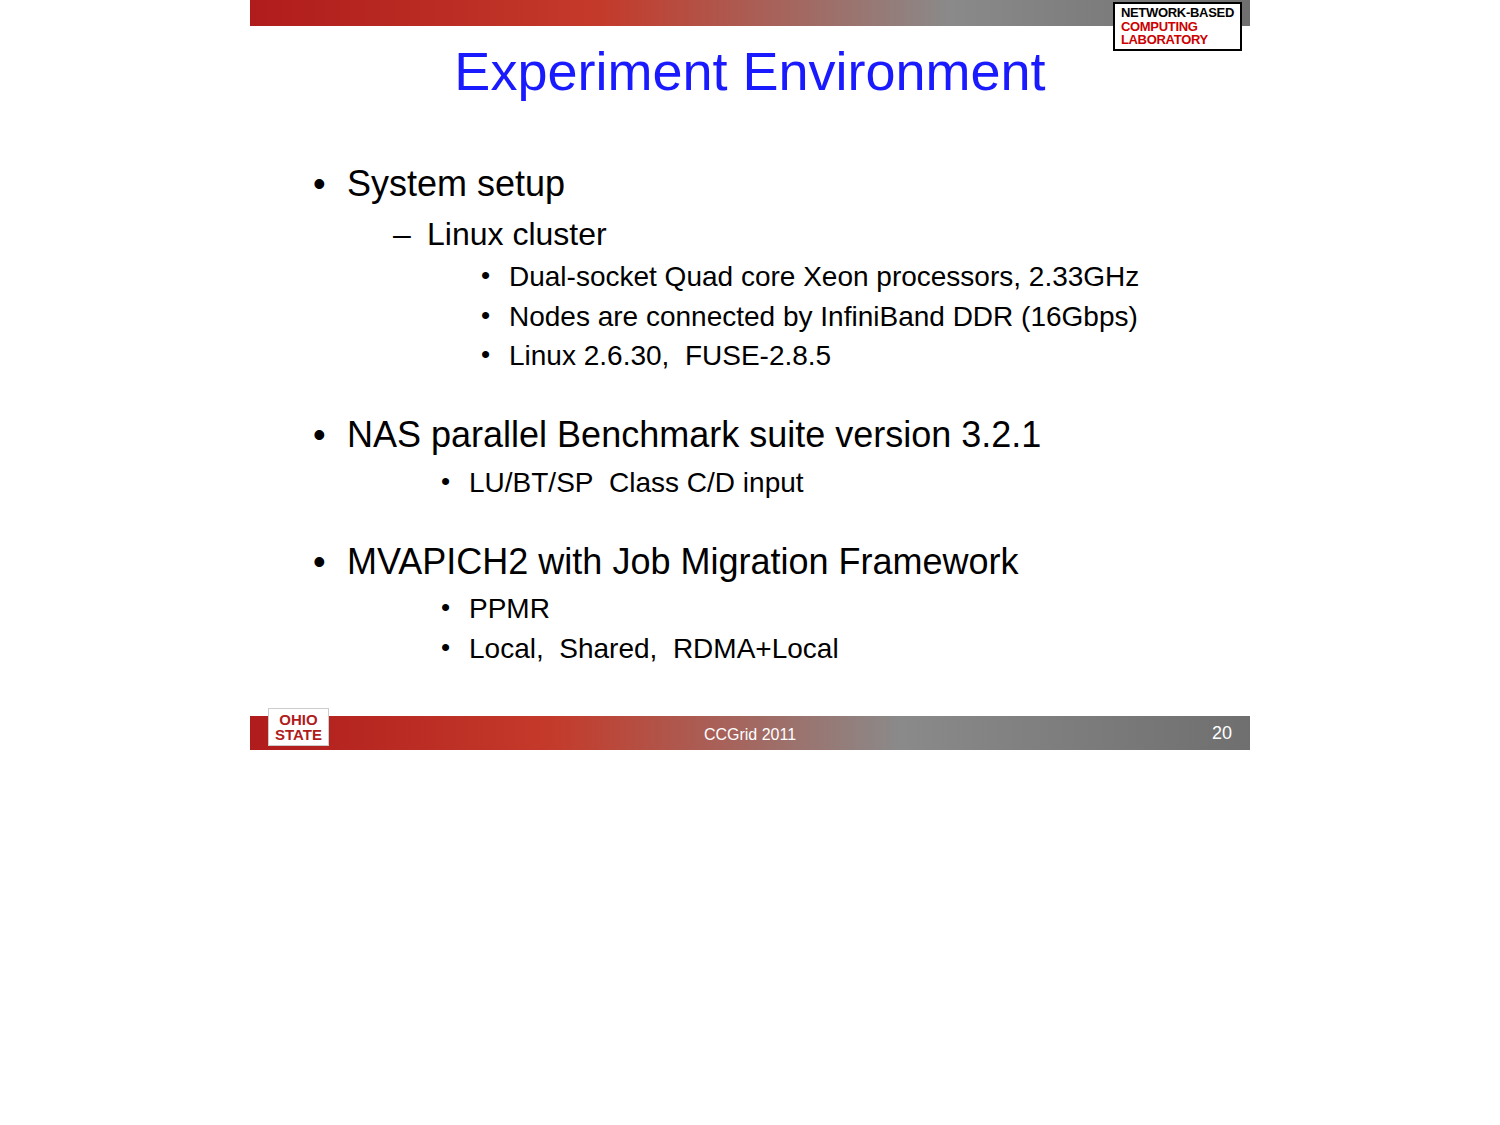NETWORK-BASED
COMPUTING
LABORATORY
Experiment Environment
System setup
Linux cluster
Dual-socket Quad core Xeon processors, 2.33GHz
Nodes are connected by InfiniBand DDR (16Gbps)
Linux 2.6.30, FUSE-2.8.5
NAS parallel Benchmark suite version 3.2.1
LU/BT/SP Class C/D input
MVAPICH2 with Job Migration Framework
PPMR
Local, Shared, RDMA+Local
OHIO
STATE
CCGrid 2011
20